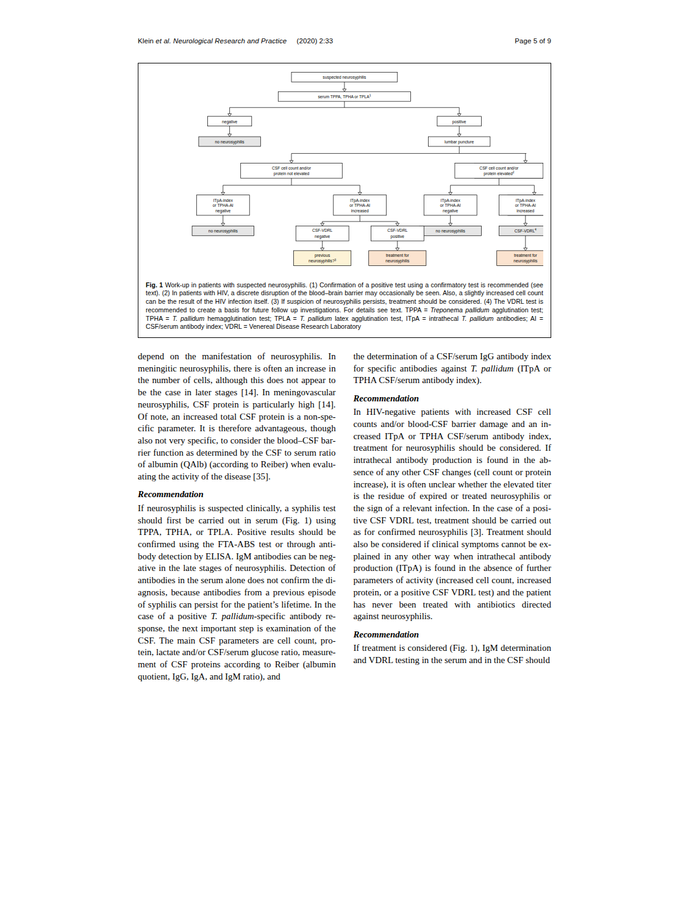Klein et al. Neurological Research and Practice (2020) 2:33
Page 5 of 9
suspected neurosyphilis serum TPPA, TPHA or TPLA1 negative positive no neurosyphilis lumbar puncture CSF cell count and/or protein not elevated CSF cell count and/or protein elevated2 ITpA-index or TPHA-AI negative ITpA-index or TPHA-AI increased ITpA-index or TPHA-AI negative ITpA-index or TPHA-AI increased no neurosyphilis no neurosyphilis CSF-VDRL4 CSF-VDRL negative CSF-VDRL positive previous neurosyphilis?3 treatment for neurosyphilis treatment for neurosyphilis
Fig. 1 Work-up in patients with suspected neurosyphilis. (1) Confirmation of a positive test using a confirmatory test is recommended (see text). (2) In patients with HIV, a discrete disruption of the blood–brain barrier may occasionally be seen. Also, a slightly increased cell count can be the result of the HIV infection itself. (3) If suspicion of neurosyphilis persists, treatment should be considered. (4) The VDRL test is recommended to create a basis for future follow up investigations. For details see text. TPPA = Treponema pallidum agglutination test; TPHA = T. pallidum hemagglutination test; TPLA = T. pallidum latex agglutination test, ITpA = intrathecal T. pallidum antibodies; AI = CSF/serum antibody index; VDRL = Venereal Disease Research Laboratory
depend on the manifestation of neurosyphilis. In meningitic neurosyphilis, there is often an increase in the number of cells, although this does not appear to be the case in later stages [14]. In meningovascular neurosyphilis, CSF protein is particularly high [14]. Of note, an increased total CSF protein is a non-specific parameter. It is therefore advantageous, though also not very specific, to consider the blood–CSF barrier function as determined by the CSF to serum ratio of albumin (QAlb) (according to Reiber) when evaluating the activity of the disease [35].
Recommendation
If neurosyphilis is suspected clinically, a syphilis test should first be carried out in serum (Fig. 1) using TPPA, TPHA, or TPLA. Positive results should be confirmed using the FTA-ABS test or through antibody detection by ELISA. IgM antibodies can be negative in the late stages of neurosyphilis. Detection of antibodies in the serum alone does not confirm the diagnosis, because antibodies from a previous episode of syphilis can persist for the patient’s lifetime. In the case of a positive T. pallidum-specific antibody response, the next important step is examination of the CSF. The main CSF parameters are cell count, protein, lactate and/or CSF/serum glucose ratio, measurement of CSF proteins according to Reiber (albumin quotient, IgG, IgA, and IgM ratio), and
the determination of a CSF/serum IgG antibody index for specific antibodies against T. pallidum (ITpA or TPHA CSF/serum antibody index).
Recommendation
In HIV-negative patients with increased CSF cell counts and/or blood-CSF barrier damage and an increased ITpA or TPHA CSF/serum antibody index, treatment for neurosyphilis should be considered. If intrathecal antibody production is found in the absence of any other CSF changes (cell count or protein increase), it is often unclear whether the elevated titer is the residue of expired or treated neurosyphilis or the sign of a relevant infection. In the case of a positive CSF VDRL test, treatment should be carried out as for confirmed neurosyphilis [3]. Treatment should also be considered if clinical symptoms cannot be explained in any other way when intrathecal antibody production (ITpA) is found in the absence of further parameters of activity (increased cell count, increased protein, or a positive CSF VDRL test) and the patient has never been treated with antibiotics directed against neurosyphilis.
Recommendation
If treatment is considered (Fig. 1), IgM determination and VDRL testing in the serum and in the CSF should